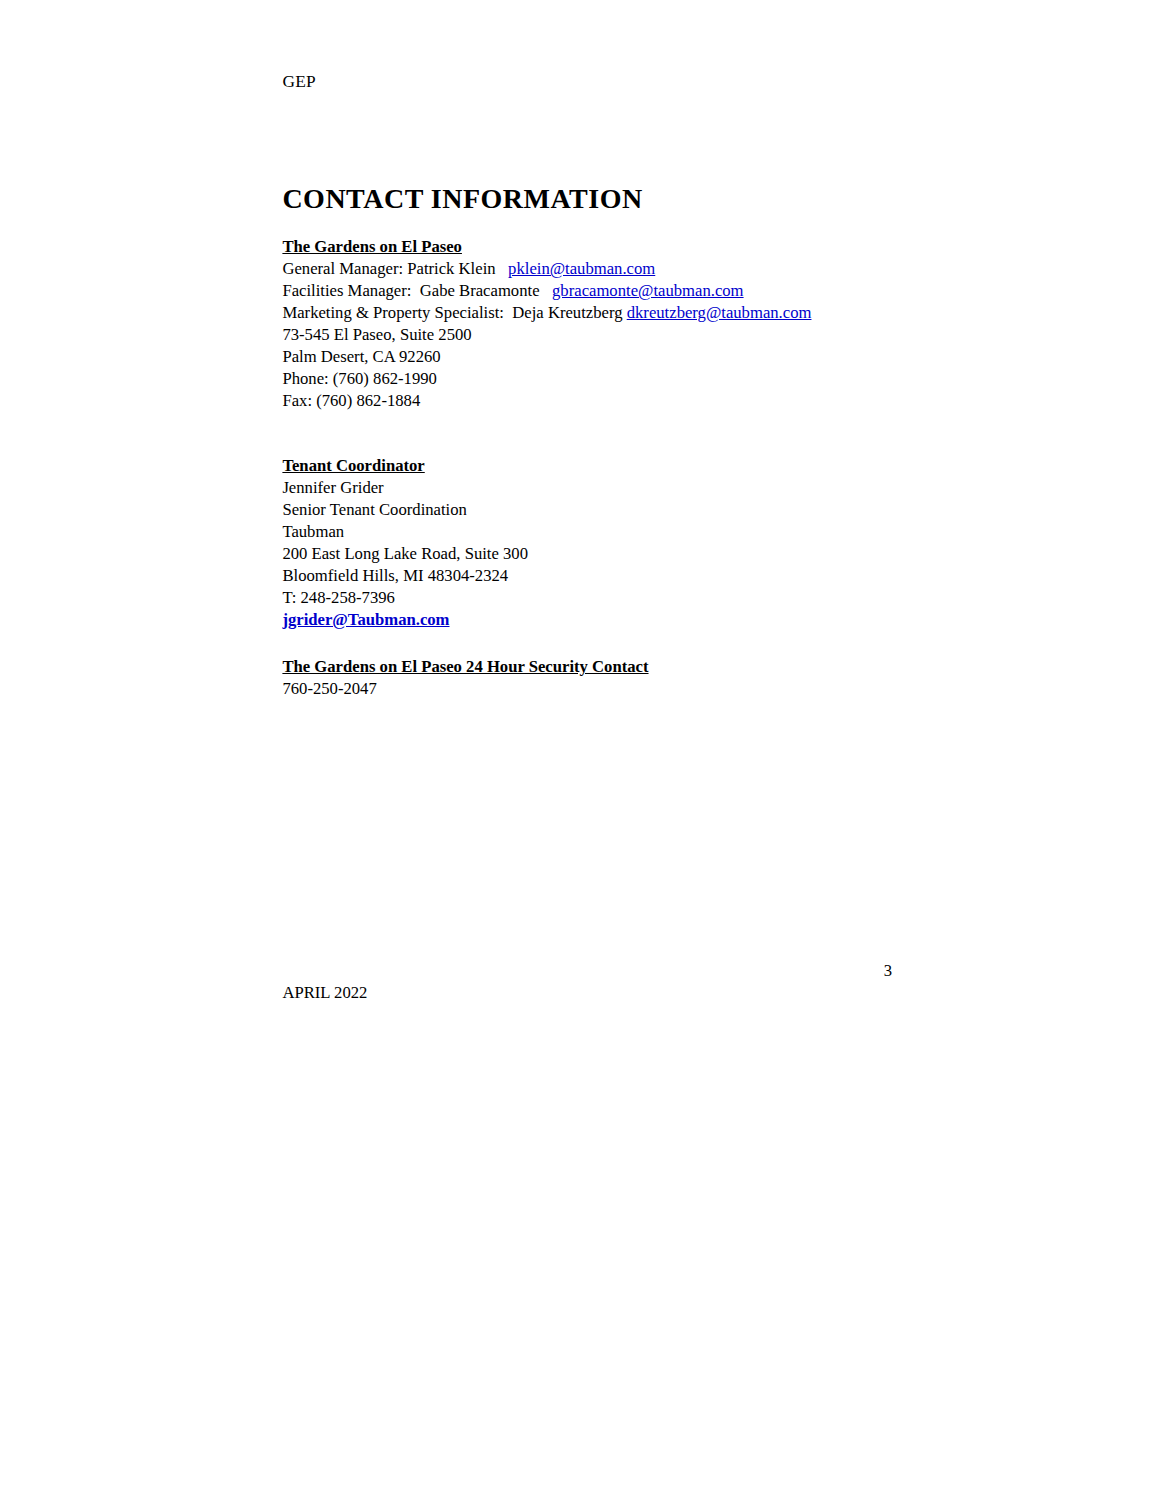GEP
CONTACT INFORMATION
The Gardens on El Paseo
General Manager: Patrick Klein pklein@taubman.com
Facilities Manager: Gabe Bracamonte gbracamonte@taubman.com
Marketing & Property Specialist: Deja Kreutzberg dkreutzberg@taubman.com
73-545 El Paseo, Suite 2500
Palm Desert, CA 92260
Phone: (760) 862-1990
Fax: (760) 862-1884
Tenant Coordinator
Jennifer Grider
Senior Tenant Coordination
Taubman
200 East Long Lake Road, Suite 300
Bloomfield Hills, MI 48304-2324
T: 248-258-7396
jgrider@Taubman.com
The Gardens on El Paseo 24 Hour Security Contact
760-250-2047
3
APRIL 2022